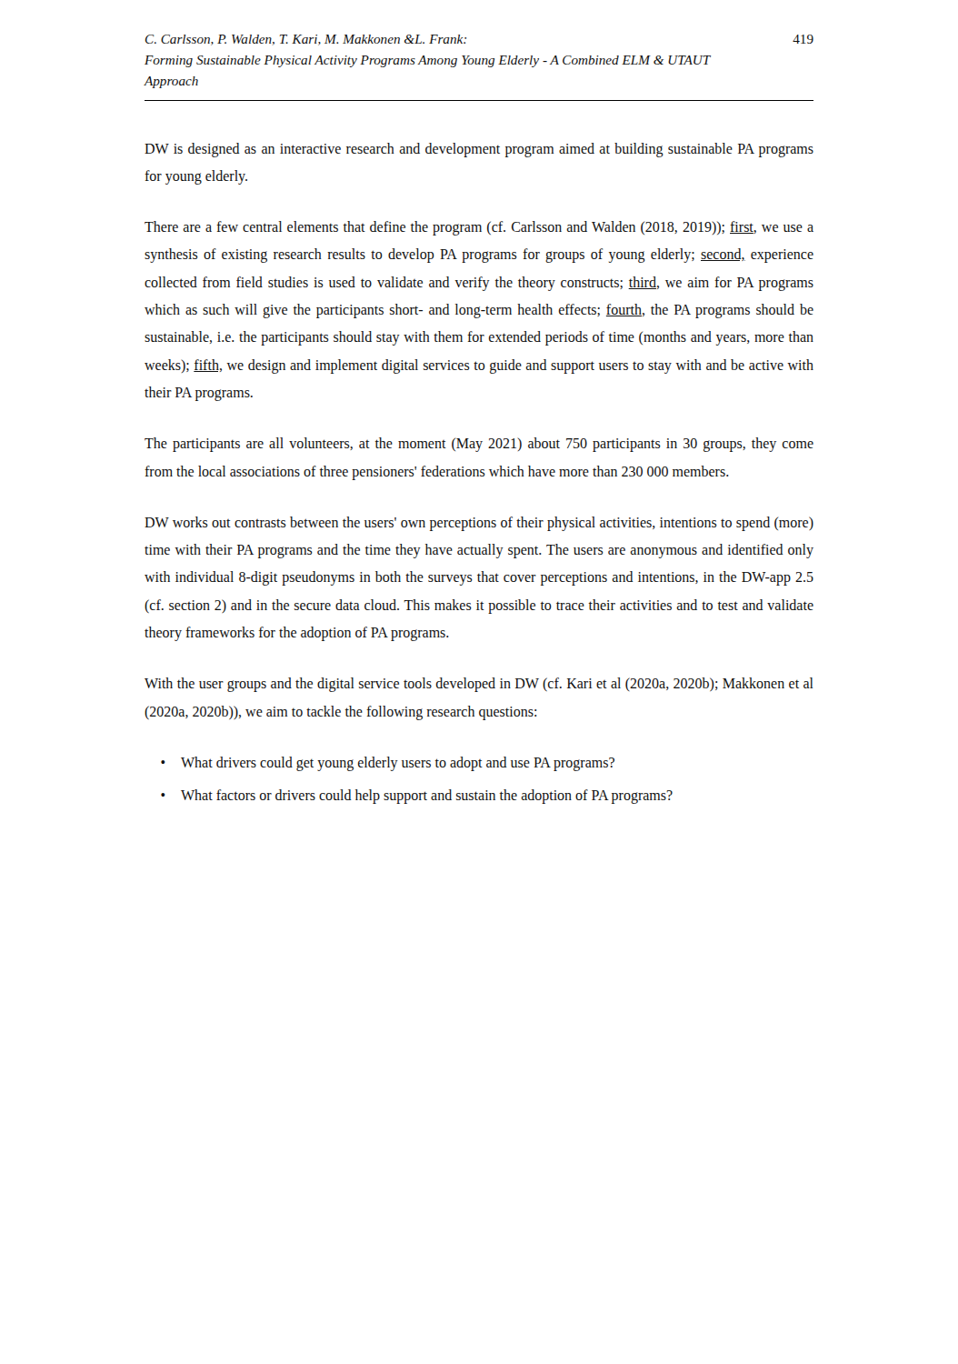C. Carlsson, P. Walden, T. Kari, M. Makkonen &L. Frank:
Forming Sustainable Physical Activity Programs Among Young Elderly - A Combined ELM & UTAUT Approach
419
DW is designed as an interactive research and development program aimed at building sustainable PA programs for young elderly.
There are a few central elements that define the program (cf. Carlsson and Walden (2018, 2019)); first, we use a synthesis of existing research results to develop PA programs for groups of young elderly; second, experience collected from field studies is used to validate and verify the theory constructs; third, we aim for PA programs which as such will give the participants short- and long-term health effects; fourth, the PA programs should be sustainable, i.e. the participants should stay with them for extended periods of time (months and years, more than weeks); fifth, we design and implement digital services to guide and support users to stay with and be active with their PA programs.
The participants are all volunteers, at the moment (May 2021) about 750 participants in 30 groups, they come from the local associations of three pensioners' federations which have more than 230 000 members.
DW works out contrasts between the users' own perceptions of their physical activities, intentions to spend (more) time with their PA programs and the time they have actually spent. The users are anonymous and identified only with individual 8-digit pseudonyms in both the surveys that cover perceptions and intentions, in the DW-app 2.5 (cf. section 2) and in the secure data cloud. This makes it possible to trace their activities and to test and validate theory frameworks for the adoption of PA programs.
With the user groups and the digital service tools developed in DW (cf. Kari et al (2020a, 2020b); Makkonen et al (2020a, 2020b)), we aim to tackle the following research questions:
What drivers could get young elderly users to adopt and use PA programs?
What factors or drivers could help support and sustain the adoption of PA programs?